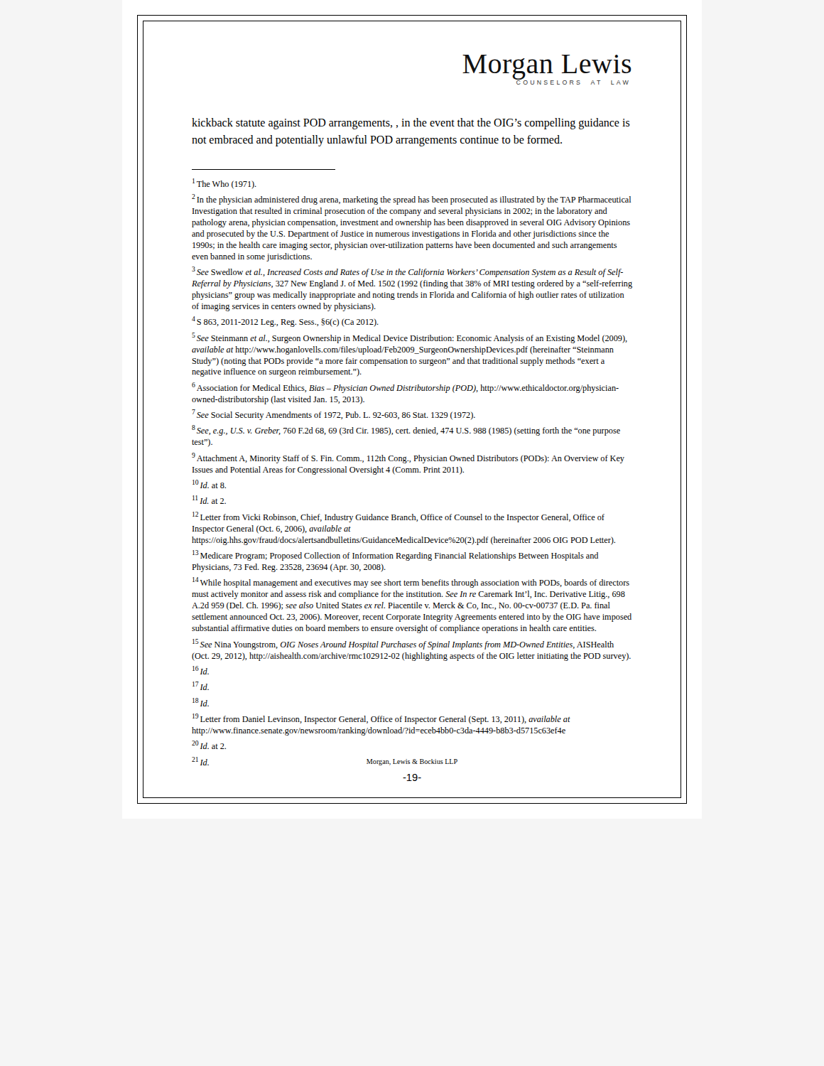Morgan Lewis
COUNSELORS AT LAW
kickback statute against POD arrangements, , in the event that the OIG’s compelling guidance is not embraced and potentially unlawful POD arrangements continue to be formed.
1 The Who (1971).
2 In the physician administered drug arena, marketing the spread has been prosecuted as illustrated by the TAP Pharmaceutical Investigation that resulted in criminal prosecution of the company and several physicians in 2002; in the laboratory and pathology arena, physician compensation, investment and ownership has been disapproved in several OIG Advisory Opinions and prosecuted by the U.S. Department of Justice in numerous investigations in Florida and other jurisdictions since the 1990s; in the health care imaging sector, physician over-utilization patterns have been documented and such arrangements even banned in some jurisdictions.
3 See Swedlow et al., Increased Costs and Rates of Use in the California Workers’ Compensation System as a Result of Self-Referral by Physicians, 327 New England J. of Med. 1502 (1992 (finding that 38% of MRI testing ordered by a “self-referring physicians” group was medically inappropriate and noting trends in Florida and California of high outlier rates of utilization of imaging services in centers owned by physicians).
4 S 863, 2011-2012 Leg., Reg. Sess., §6(c) (Ca 2012).
5 See Steinmann et al., Surgeon Ownership in Medical Device Distribution: Economic Analysis of an Existing Model (2009), available at http://www.hoganlovells.com/files/upload/Feb2009_SurgeonOwnershipDevices.pdf (hereinafter “Steinmann Study”) (noting that PODs provide “a more fair compensation to surgeon” and that traditional supply methods “exert a negative influence on surgeon reimbursement.”).
6 Association for Medical Ethics, Bias – Physician Owned Distributorship (POD), http://www.ethicaldoctor.org/physician-owned-distributorship (last visited Jan. 15, 2013).
7 See Social Security Amendments of 1972, Pub. L. 92-603, 86 Stat. 1329 (1972).
8 See, e.g., U.S. v. Greber, 760 F.2d 68, 69 (3rd Cir. 1985), cert. denied, 474 U.S. 988 (1985) (setting forth the “one purpose test”).
9 Attachment A, Minority Staff of S. Fin. Comm., 112th Cong., Physician Owned Distributors (PODs): An Overview of Key Issues and Potential Areas for Congressional Oversight 4 (Comm. Print 2011).
10 Id. at 8.
11 Id. at 2.
12 Letter from Vicki Robinson, Chief, Industry Guidance Branch, Office of Counsel to the Inspector General, Office of Inspector General (Oct. 6, 2006), available at https://oig.hhs.gov/fraud/docs/alertsandbulletins/GuidanceMedicalDevice%20(2).pdf (hereinafter 2006 OIG POD Letter).
13 Medicare Program; Proposed Collection of Information Regarding Financial Relationships Between Hospitals and Physicians, 73 Fed. Reg. 23528, 23694 (Apr. 30, 2008).
14 While hospital management and executives may see short term benefits through association with PODs, boards of directors must actively monitor and assess risk and compliance for the institution. See In re Caremark Int’l, Inc. Derivative Litig., 698 A.2d 959 (Del. Ch. 1996); see also United States ex rel. Piacentile v. Merck & Co, Inc., No. 00-cv-00737 (E.D. Pa. final settlement announced Oct. 23, 2006). Moreover, recent Corporate Integrity Agreements entered into by the OIG have imposed substantial affirmative duties on board members to ensure oversight of compliance operations in health care entities.
15 See Nina Youngstrom, OIG Noses Around Hospital Purchases of Spinal Implants from MD-Owned Entities, AISHealth (Oct. 29, 2012), http://aishealth.com/archive/rmc102912-02 (highlighting aspects of the OIG letter initiating the POD survey).
16 Id.
17 Id.
18 Id.
19 Letter from Daniel Levinson, Inspector General, Office of Inspector General (Sept. 13, 2011), available at http://www.finance.senate.gov/newsroom/ranking/download/?id=eceb4bb0-c3da-4449-b8b3-d5715c63ef4e
20 Id. at 2.
21 Id.
Morgan, Lewis & Bockius LLP
-19-